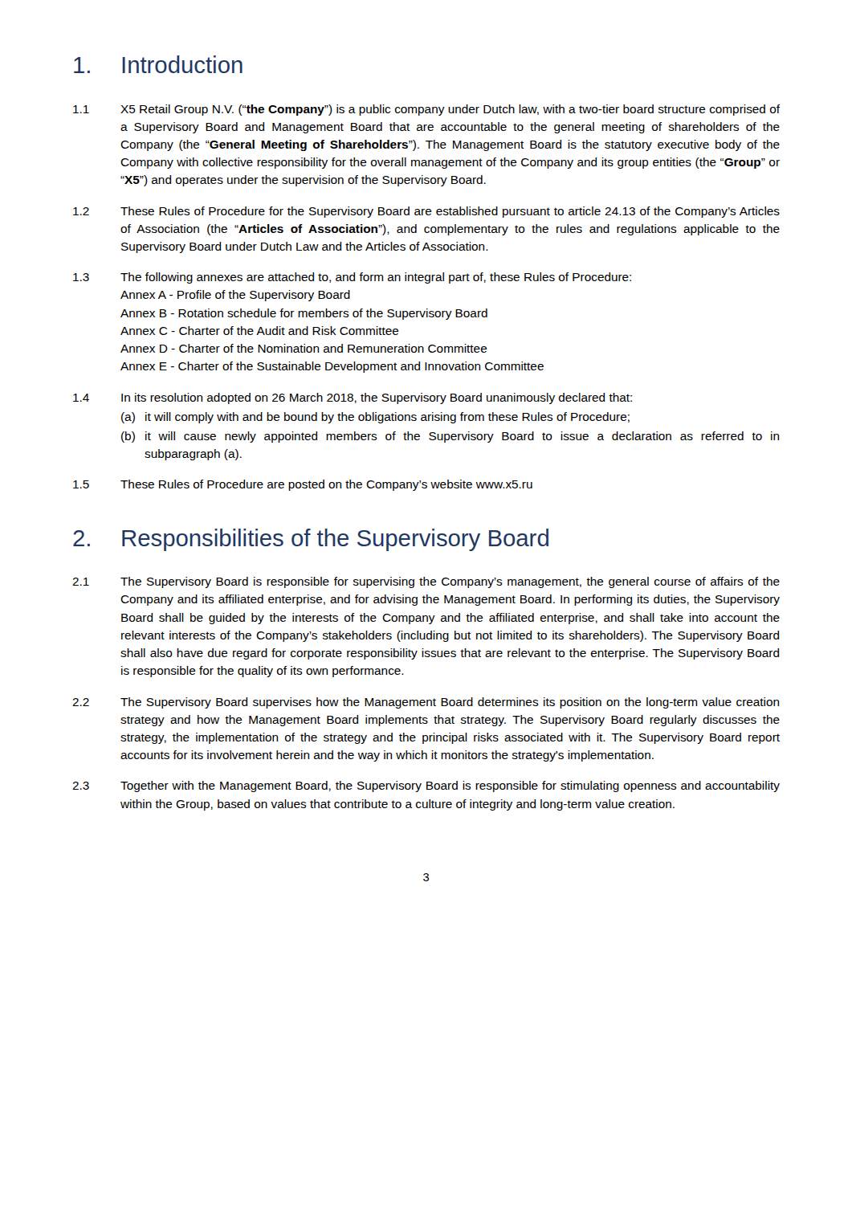1. Introduction
1.1
X5 Retail Group N.V. (“the Company”) is a public company under Dutch law, with a two-tier board structure comprised of a Supervisory Board and Management Board that are accountable to the general meeting of shareholders of the Company (the “General Meeting of Shareholders”). The Management Board is the statutory executive body of the Company with collective responsibility for the overall management of the Company and its group entities (the “Group” or “X5”) and operates under the supervision of the Supervisory Board.
1.2
These Rules of Procedure for the Supervisory Board are established pursuant to article 24.13 of the Company’s Articles of Association (the “Articles of Association”), and complementary to the rules and regulations applicable to the Supervisory Board under Dutch Law and the Articles of Association.
1.3
The following annexes are attached to, and form an integral part of, these Rules of Procedure:
Annex A - Profile of the Supervisory Board
Annex B - Rotation schedule for members of the Supervisory Board
Annex C - Charter of the Audit and Risk Committee
Annex D - Charter of the Nomination and Remuneration Committee
Annex E - Charter of the Sustainable Development and Innovation Committee
1.4
In its resolution adopted on 26 March 2018, the Supervisory Board unanimously declared that:
(a) it will comply with and be bound by the obligations arising from these Rules of Procedure;
(b) it will cause newly appointed members of the Supervisory Board to issue a declaration as referred to in subparagraph (a).
1.5
These Rules of Procedure are posted on the Company’s website www.x5.ru
2. Responsibilities of the Supervisory Board
2.1
The Supervisory Board is responsible for supervising the Company’s management, the general course of affairs of the Company and its affiliated enterprise, and for advising the Management Board. In performing its duties, the Supervisory Board shall be guided by the interests of the Company and the affiliated enterprise, and shall take into account the relevant interests of the Company’s stakeholders (including but not limited to its shareholders). The Supervisory Board shall also have due regard for corporate responsibility issues that are relevant to the enterprise. The Supervisory Board is responsible for the quality of its own performance.
2.2
The Supervisory Board supervises how the Management Board determines its position on the long-term value creation strategy and how the Management Board implements that strategy. The Supervisory Board regularly discusses the strategy, the implementation of the strategy and the principal risks associated with it. The Supervisory Board report accounts for its involvement herein and the way in which it monitors the strategy's implementation.
2.3
Together with the Management Board, the Supervisory Board is responsible for stimulating openness and accountability within the Group, based on values that contribute to a culture of integrity and long-term value creation.
3